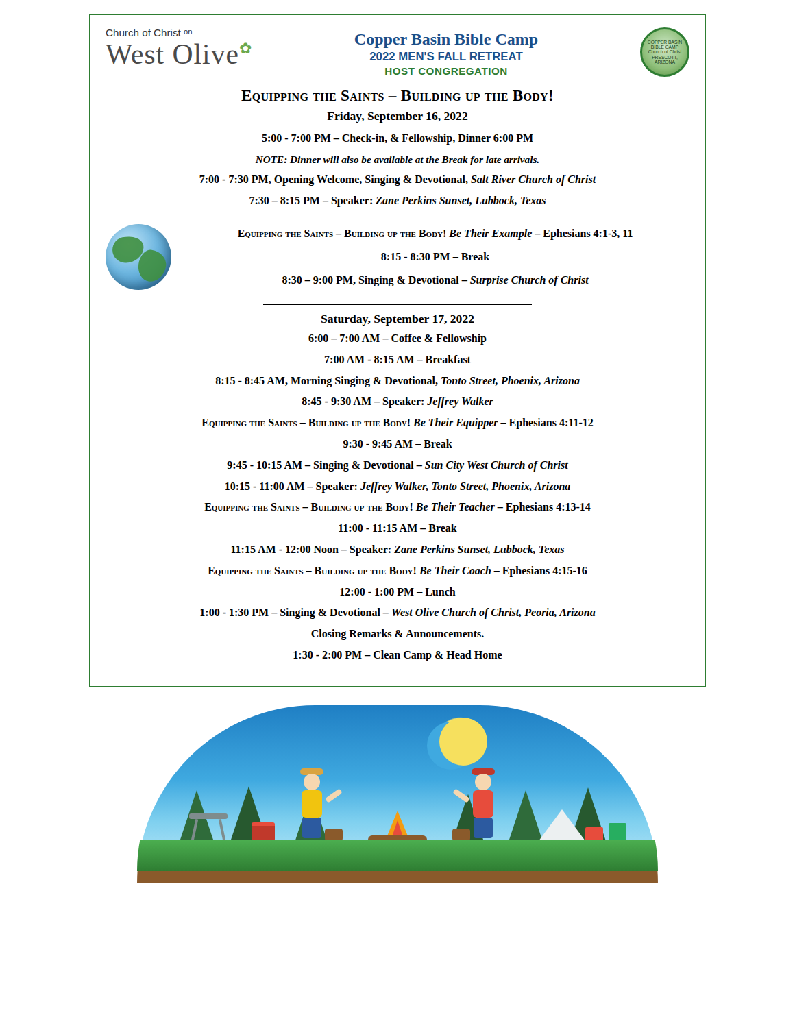Church of Christ on
West Olive✿
Copper Basin Bible Camp
2022 MEN'S FALL RETREAT
HOST CONGREGATION
COPPER BASIN BIBLE CAMP
Church of Christ
PRESCOTT, ARIZONA
Equipping the Saints – Building up the Body!
Friday, September 16, 2022
5:00 - 7:00 PM – Check-in, & Fellowship, Dinner 6:00 PM
NOTE: Dinner will also be available at the Break for late arrivals.
7:00 - 7:30 PM, Opening Welcome, Singing & Devotional, Salt River Church of Christ
7:30 – 8:15 PM – Speaker: Zane Perkins Sunset, Lubbock, Texas
Equipping the Saints – Building up the Body! Be Their Example – Ephesians 4:1-3, 11
8:15 - 8:30 PM – Break
8:30 – 9:00 PM, Singing & Devotional – Surprise Church of Christ
Saturday, September 17, 2022
6:00 – 7:00 AM – Coffee & Fellowship
7:00 AM - 8:15 AM – Breakfast
8:15 - 8:45 AM, Morning Singing & Devotional, Tonto Street, Phoenix, Arizona
8:45 - 9:30 AM – Speaker: Jeffrey Walker
Equipping the Saints – Building up the Body! Be Their Equipper – Ephesians 4:11-12
9:30 - 9:45 AM – Break
9:45 - 10:15 AM – Singing & Devotional – Sun City West Church of Christ
10:15 - 11:00 AM – Speaker: Jeffrey Walker, Tonto Street, Phoenix, Arizona
Equipping the Saints – Building up the Body! Be Their Teacher – Ephesians 4:13-14
11:00 - 11:15 AM – Break
11:15 AM - 12:00 Noon – Speaker: Zane Perkins Sunset, Lubbock, Texas
Equipping the Saints – Building up the Body! Be Their Coach – Ephesians 4:15-16
12:00 - 1:00 PM – Lunch
1:00 - 1:30 PM – Singing & Devotional – West Olive Church of Christ, Peoria, Arizona
Closing Remarks & Announcements.
1:30 - 2:00 PM – Clean Camp & Head Home